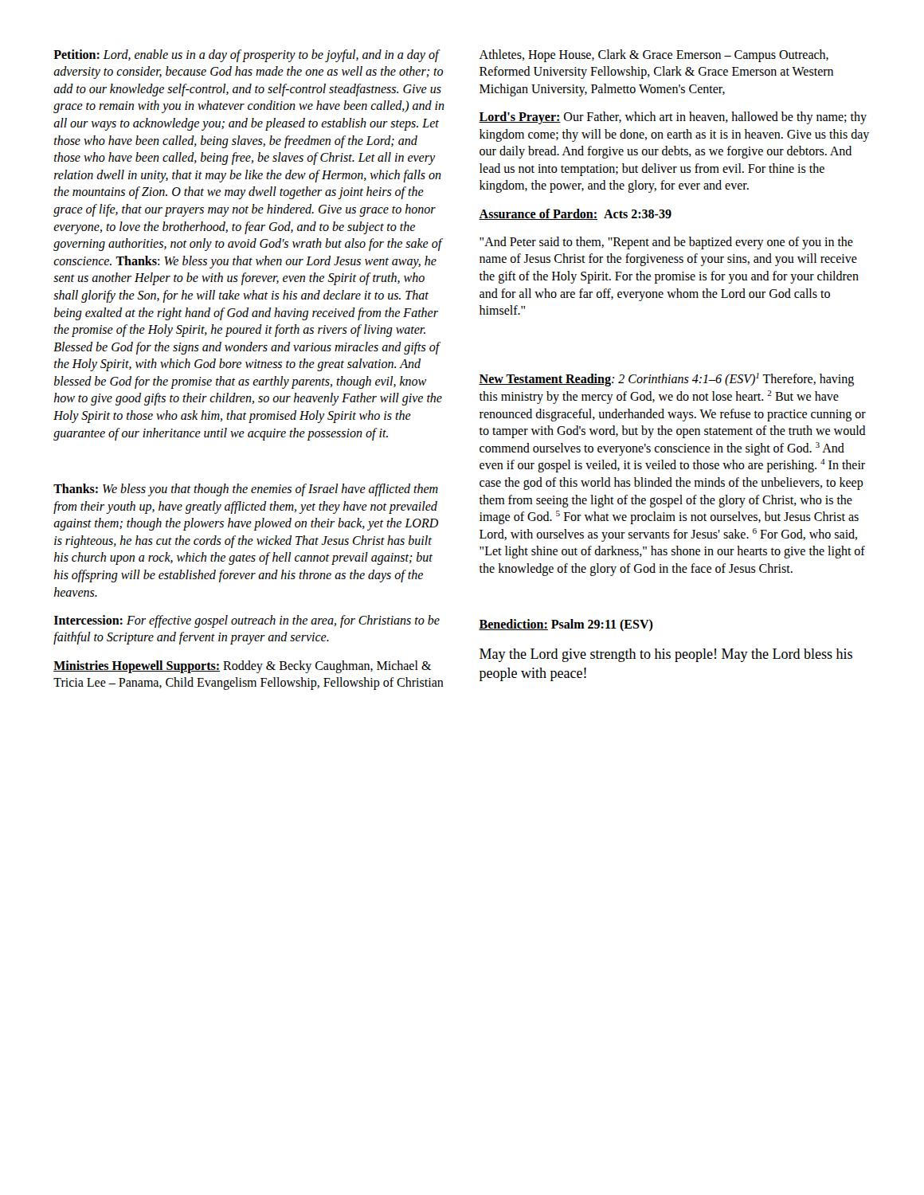Petition: Lord, enable us in a day of prosperity to be joyful, and in a day of adversity to consider, because God has made the one as well as the other; to add to our knowledge self-control, and to self-control steadfastness. Give us grace to remain with you in whatever condition we have been called,) and in all our ways to acknowledge you; and be pleased to establish our steps. Let those who have been called, being slaves, be freedmen of the Lord; and those who have been called, being free, be slaves of Christ. Let all in every relation dwell in unity, that it may be like the dew of Hermon, which falls on the mountains of Zion. O that we may dwell together as joint heirs of the grace of life, that our prayers may not be hindered. Give us grace to honor everyone, to love the brotherhood, to fear God, and to be subject to the governing authorities, not only to avoid God's wrath but also for the sake of conscience. Thanks: We bless you that when our Lord Jesus went away, he sent us another Helper to be with us forever, even the Spirit of truth, who shall glorify the Son, for he will take what is his and declare it to us. That being exalted at the right hand of God and having received from the Father the promise of the Holy Spirit, he poured it forth as rivers of living water. Blessed be God for the signs and wonders and various miracles and gifts of the Holy Spirit, with which God bore witness to the great salvation. And blessed be God for the promise that as earthly parents, though evil, know how to give good gifts to their children, so our heavenly Father will give the Holy Spirit to those who ask him, that promised Holy Spirit who is the guarantee of our inheritance until we acquire the possession of it.
Thanks: We bless you that though the enemies of Israel have afflicted them from their youth up, have greatly afflicted them, yet they have not prevailed against them; though the plowers have plowed on their back, yet the LORD is righteous, he has cut the cords of the wicked That Jesus Christ has built his church upon a rock, which the gates of hell cannot prevail against; but his offspring will be established forever and his throne as the days of the heavens.
Intercession: For effective gospel outreach in the area, for Christians to be faithful to Scripture and fervent in prayer and service.
Ministries Hopewell Supports: Roddey & Becky Caughman, Michael & Tricia Lee – Panama, Child Evangelism Fellowship, Fellowship of Christian Athletes, Hope House, Clark & Grace Emerson – Campus Outreach, Reformed University Fellowship, Clark & Grace Emerson at Western Michigan University, Palmetto Women's Center,
Lord's Prayer: Our Father, which art in heaven, hallowed be thy name; thy kingdom come; thy will be done, on earth as it is in heaven. Give us this day our daily bread. And forgive us our debts, as we forgive our debtors. And lead us not into temptation; but deliver us from evil. For thine is the kingdom, the power, and the glory, for ever and ever.
Assurance of Pardon: Acts 2:38-39
"And Peter said to them, "Repent and be baptized every one of you in the name of Jesus Christ for the forgiveness of your sins, and you will receive the gift of the Holy Spirit. For the promise is for you and for your children and for all who are far off, everyone whom the Lord our God calls to himself."
New Testament Reading: 2 Corinthians 4:1–6 (ESV)1 Therefore, having this ministry by the mercy of God, we do not lose heart. 2 But we have renounced disgraceful, underhanded ways. We refuse to practice cunning or to tamper with God's word, but by the open statement of the truth we would commend ourselves to everyone's conscience in the sight of God. 3 And even if our gospel is veiled, it is veiled to those who are perishing. 4 In their case the god of this world has blinded the minds of the unbelievers, to keep them from seeing the light of the gospel of the glory of Christ, who is the image of God. 5 For what we proclaim is not ourselves, but Jesus Christ as Lord, with ourselves as your servants for Jesus' sake. 6 For God, who said, "Let light shine out of darkness," has shone in our hearts to give the light of the knowledge of the glory of God in the face of Jesus Christ.
Benediction: Psalm 29:11 (ESV)
May the Lord give strength to his people! May the Lord bless his people with peace!